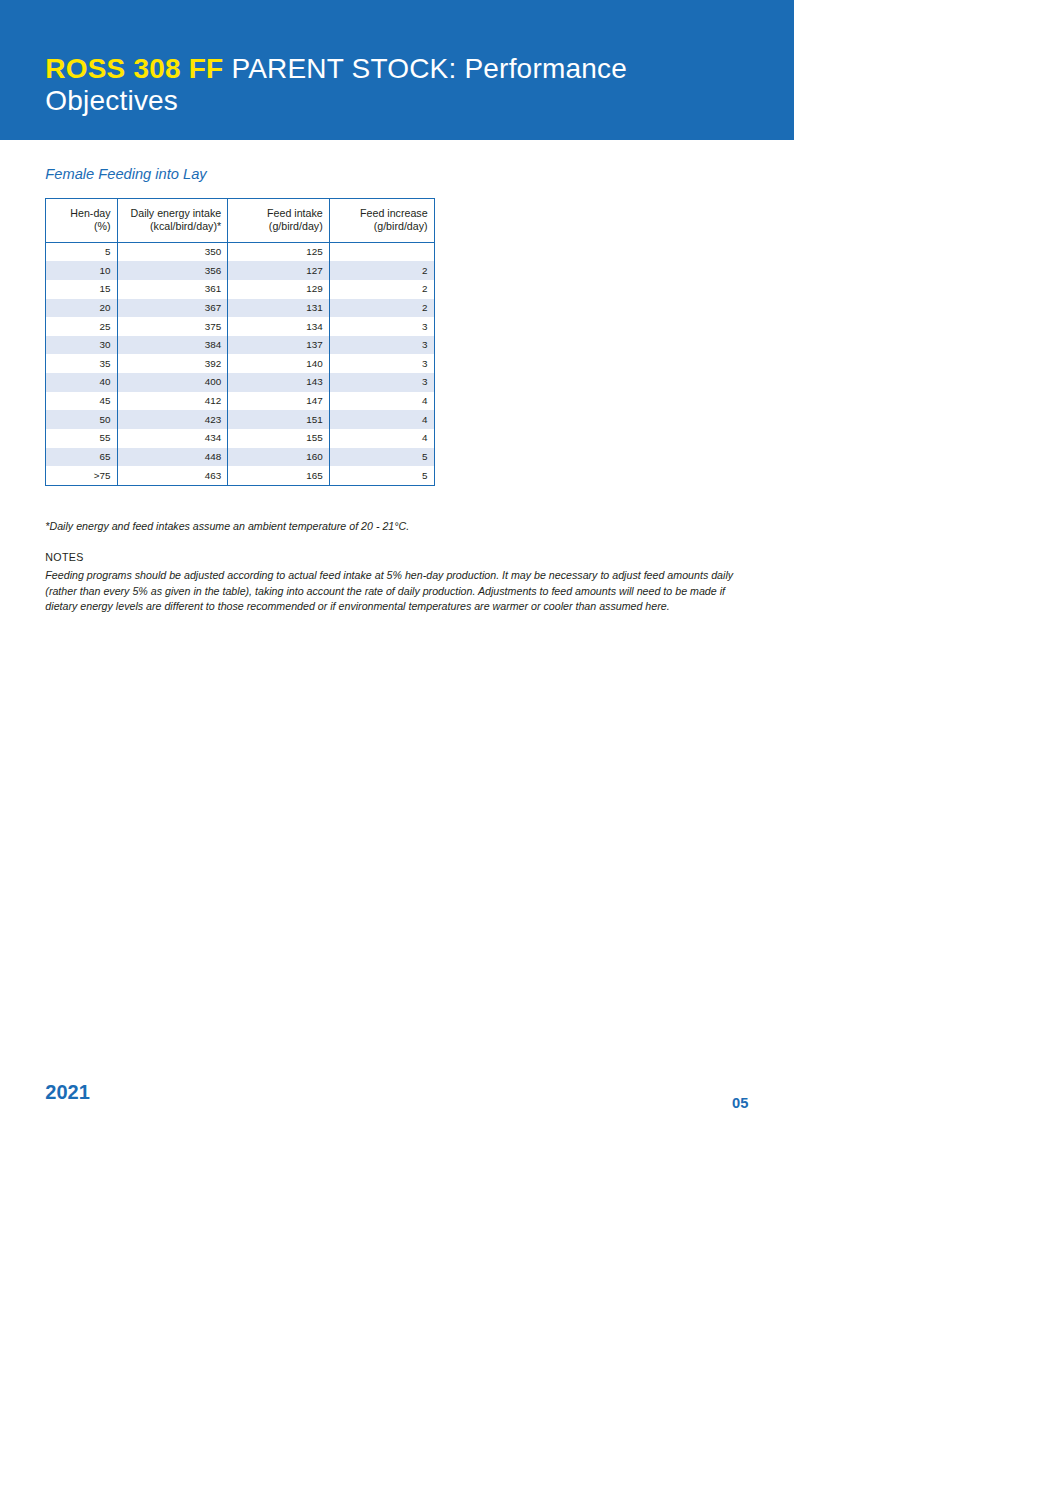ROSS 308 FF PARENT STOCK: Performance Objectives
Female Feeding into Lay
| Hen-day (%) | Daily energy intake (kcal/bird/day)* | Feed intake (g/bird/day) | Feed increase (g/bird/day) |
| --- | --- | --- | --- |
| 5 | 350 | 125 | |
| 10 | 356 | 127 | 2 |
| 15 | 361 | 129 | 2 |
| 20 | 367 | 131 | 2 |
| 25 | 375 | 134 | 3 |
| 30 | 384 | 137 | 3 |
| 35 | 392 | 140 | 3 |
| 40 | 400 | 143 | 3 |
| 45 | 412 | 147 | 4 |
| 50 | 423 | 151 | 4 |
| 55 | 434 | 155 | 4 |
| 65 | 448 | 160 | 5 |
| >75 | 463 | 165 | 5 |
*Daily energy and feed intakes assume an ambient temperature of 20 - 21°C.
NOTES
Feeding programs should be adjusted according to actual feed intake at 5% hen-day production. It may be necessary to adjust feed amounts daily (rather than every 5% as given in the table), taking into account the rate of daily production. Adjustments to feed amounts will need to be made if dietary energy levels are different to those recommended or if environmental temperatures are warmer or cooler than assumed here.
2021
05